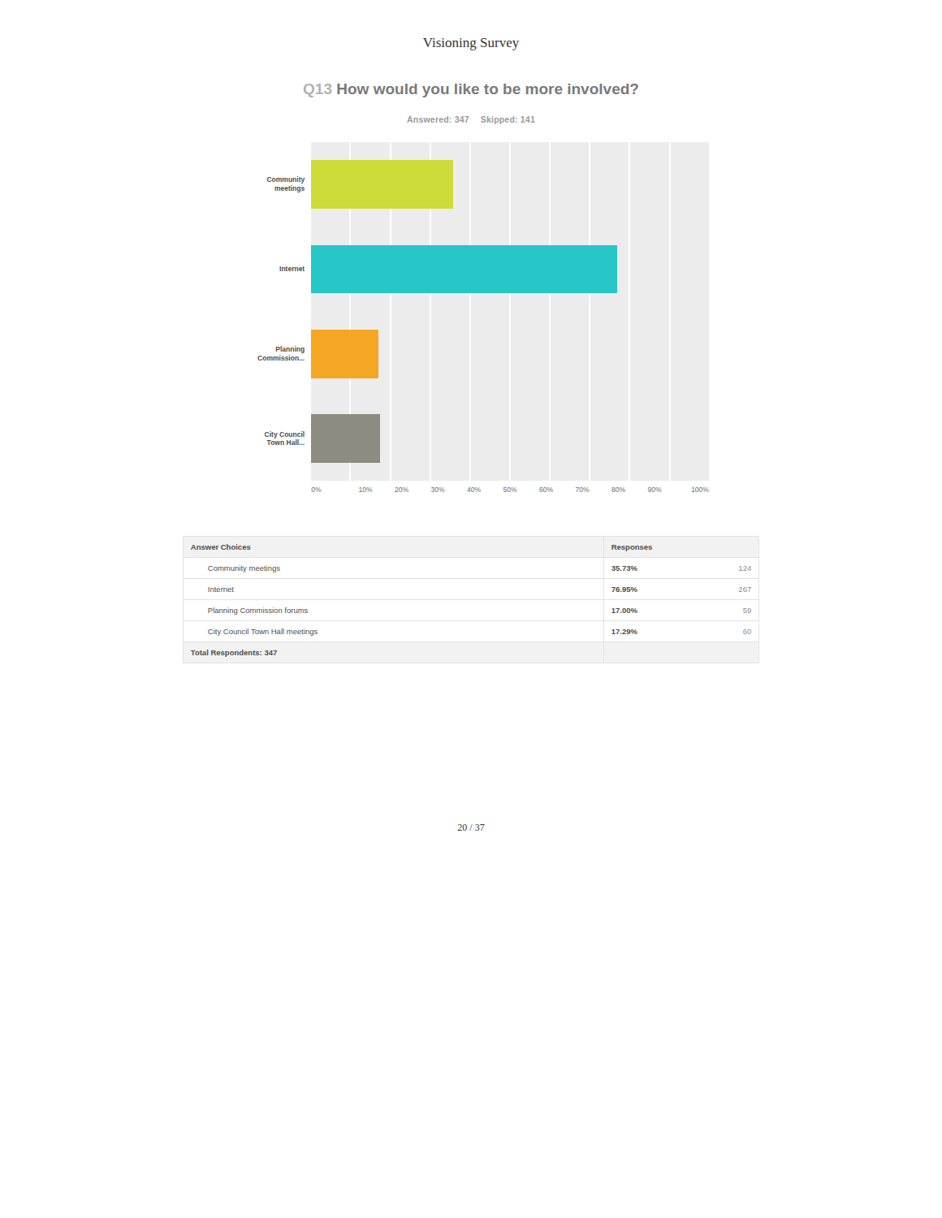Visioning Survey
Q13 How would you like to be more involved?
Answered: 347 Skipped: 141
Community
meetings
Internet
Planning
Commission...
City Council
Town Hall...
0% 10% 20% 30% 40% 50% 60% 70% 80% 90% 100%
| Answer Choices | Responses |
| --- | --- |
| Community meetings | 35.73% | 124 |
| Internet | 76.95% | 267 |
| Planning Commission forums | 17.00% | 59 |
| City Council Town Hall meetings | 17.29% | 60 |
| Total Respondents: 347 | |
20 / 37